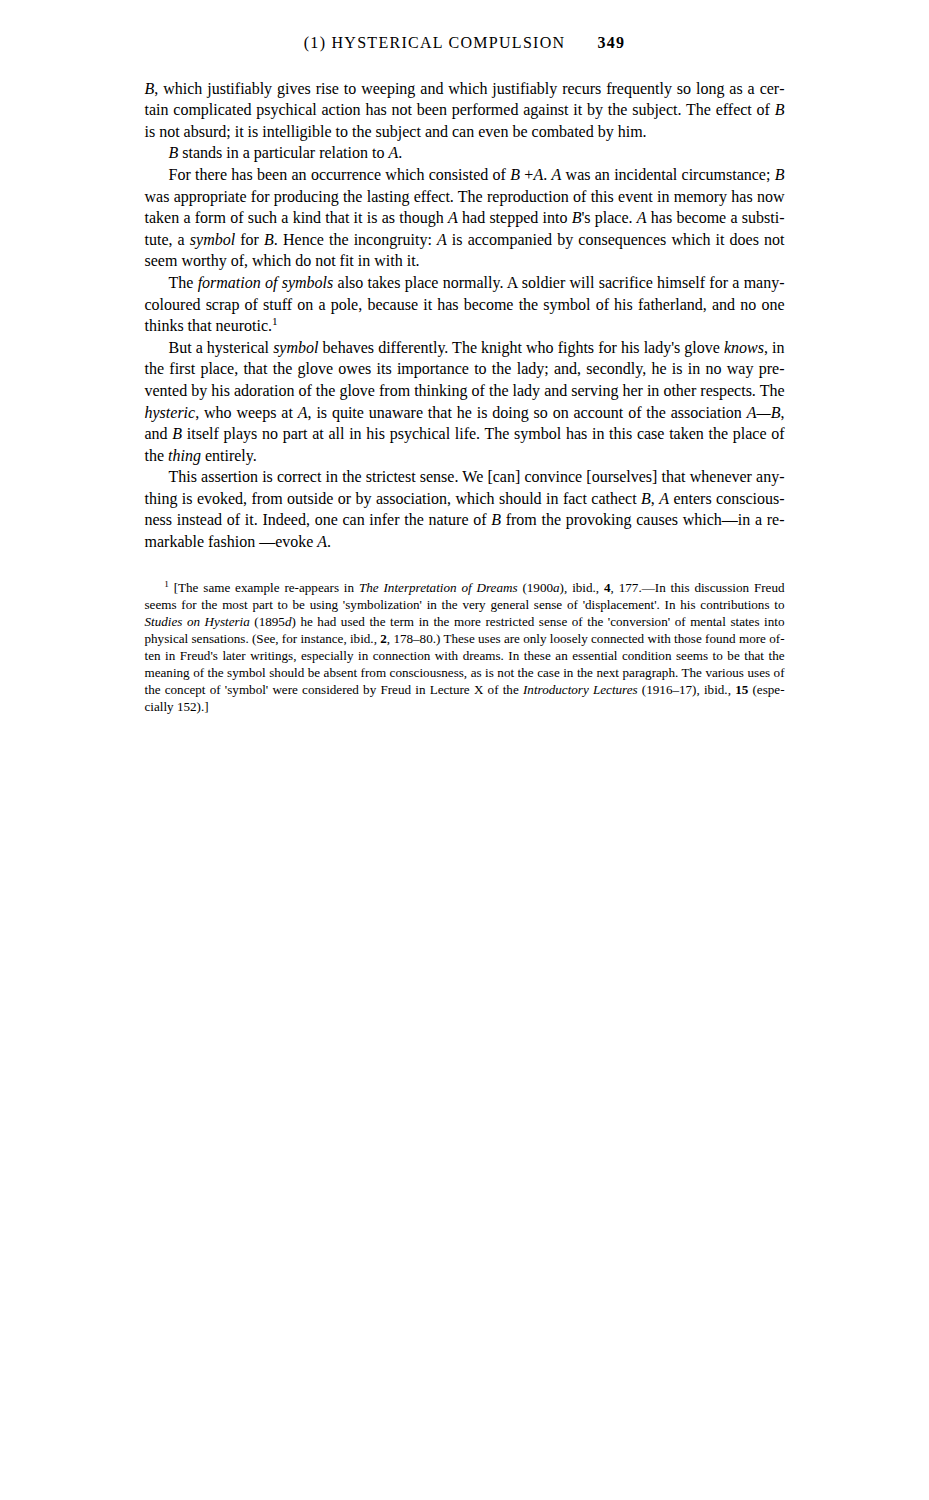(1) Hysterical Compulsion 349
B, which justifiably gives rise to weeping and which justifiably recurs frequently so long as a certain complicated psychical action has not been performed against it by the subject. The effect of B is not absurd; it is intelligible to the subject and can even be combated by him.
B stands in a particular relation to A.
For there has been an occurrence which consisted of B +A. A was an incidental circumstance; B was appropriate for producing the lasting effect. The reproduction of this event in memory has now taken a form of such a kind that it is as though A had stepped into B's place. A has become a substitute, a symbol for B. Hence the incongruity: A is accompanied by consequences which it does not seem worthy of, which do not fit in with it.
The formation of symbols also takes place normally. A soldier will sacrifice himself for a many-coloured scrap of stuff on a pole, because it has become the symbol of his fatherland, and no one thinks that neurotic.1
But a hysterical symbol behaves differently. The knight who fights for his lady's glove knows, in the first place, that the glove owes its importance to the lady; and, secondly, he is in no way prevented by his adoration of the glove from thinking of the lady and serving her in other respects. The hysteric, who weeps at A, is quite unaware that he is doing so on account of the association A—B, and B itself plays no part at all in his psychical life. The symbol has in this case taken the place of the thing entirely.
This assertion is correct in the strictest sense. We [can] convince [ourselves] that whenever anything is evoked, from outside or by association, which should in fact cathect B, A enters consciousness instead of it. Indeed, one can infer the nature of B from the provoking causes which—in a remarkable fashion —evoke A.
1 [The same example re-appears in The Interpretation of Dreams (1900a), ibid., 4, 177.—In this discussion Freud seems for the most part to be using 'symbolization' in the very general sense of 'displacement'. In his contributions to Studies on Hysteria (1895d) he had used the term in the more restricted sense of the 'conversion' of mental states into physical sensations. (See, for instance, ibid., 2, 178–80.) These uses are only loosely connected with those found more often in Freud's later writings, especially in connection with dreams. In these an essential condition seems to be that the meaning of the symbol should be absent from consciousness, as is not the case in the next paragraph. The various uses of the concept of 'symbol' were considered by Freud in Lecture X of the Introductory Lectures (1916–17), ibid., 15 (especially 152).]